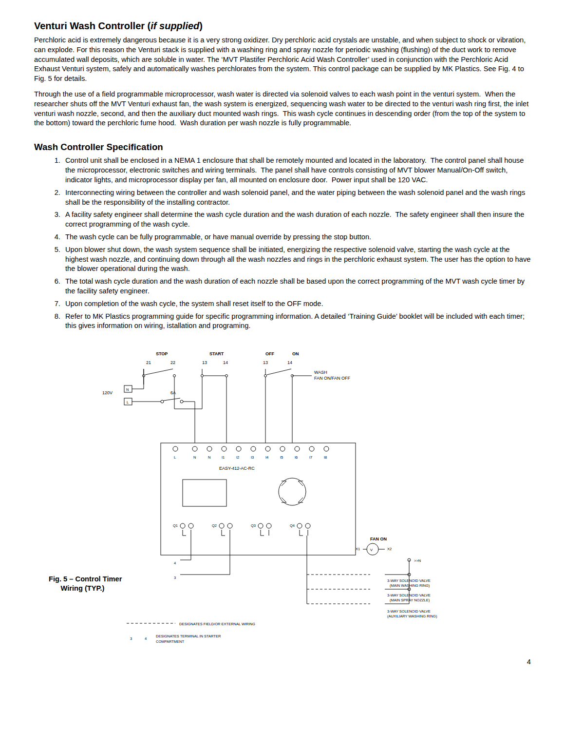Venturi Wash Controller (if supplied)
Perchloric acid is extremely dangerous because it is a very strong oxidizer. Dry perchloric acid crystals are unstable, and when subject to shock or vibration, can explode. For this reason the Venturi stack is supplied with a washing ring and spray nozzle for periodic washing (flushing) of the duct work to remove accumulated wall deposits, which are soluble in water. The ‘MVT Plastifer Perchloric Acid Wash Controller’ used in conjunction with the Perchloric Acid Exhaust Venturi system, safely and automatically washes perchlorates from the system. This control package can be supplied by MK Plastics. See Fig. 4 to Fig. 5 for details.
Through the use of a field programmable microprocessor, wash water is directed via solenoid valves to each wash point in the venturi system. When the researcher shuts off the MVT Venturi exhaust fan, the wash system is energized, sequencing wash water to be directed to the venturi wash ring first, the inlet venturi wash nozzle, second, and then the auxiliary duct mounted wash rings. This wash cycle continues in descending order (from the top of the system to the bottom) toward the perchloric fume hood. Wash duration per wash nozzle is fully programmable.
Wash Controller Specification
Control unit shall be enclosed in a NEMA 1 enclosure that shall be remotely mounted and located in the laboratory. The control panel shall house the microprocessor, electronic switches and wiring terminals. The panel shall have controls consisting of MVT blower Manual/On-Off switch, indicator lights, and microprocessor display per fan, all mounted on enclosure door. Power input shall be 120 VAC.
Interconnecting wiring between the controller and wash solenoid panel, and the water piping between the wash solenoid panel and the wash rings shall be the responsibility of the installing contractor.
A facility safety engineer shall determine the wash cycle duration and the wash duration of each nozzle. The safety engineer shall then insure the correct programming of the wash cycle.
The wash cycle can be fully programmable, or have manual override by pressing the stop button.
Upon blower shut down, the wash system sequence shall be initiated, energizing the respective solenoid valve, starting the wash cycle at the highest wash nozzle, and continuing down through all the wash nozzles and rings in the perchloric exhaust system. The user has the option to have the blower operational during the wash.
The total wash cycle duration and the wash duration of each nozzle shall be based upon the correct programming of the MVT wash cycle timer by the facility safety engineer.
Upon completion of the wash cycle, the system shall reset itself to the OFF mode.
Refer to MK Plastics programming guide for specific programming information. A detailed ‘Training Guide’ booklet will be included with each timer; this gives information on wiring, istallation and programing.
Fig. 5 – Control Timer
Wiring (TYP.)
STOP START OFF ON 21 22 13 14 13 14 WASH FAN ON/FAN OFF 120V N L 6A L N N I1 I2 I3 I4 I5 I6 I7 I8 EASY-412-AC-RC Q1 Q2 Q3 Q4 FAN ON X1 V X2 4 3 >>N 3-WAY SOLENOID VALVE (MAIN WASHING RING) 3-WAY SOLENOID VALVE (MAIN SPRAY NOZZLE) 3-WAY SOLENOID VALVE (AUXILIARY WASHING RING) DESIGNATES FIELD/OR EXTERNAL WIRING 3 4 DESIGNATES TERMINAL IN STARTER COMPARTMENT
4